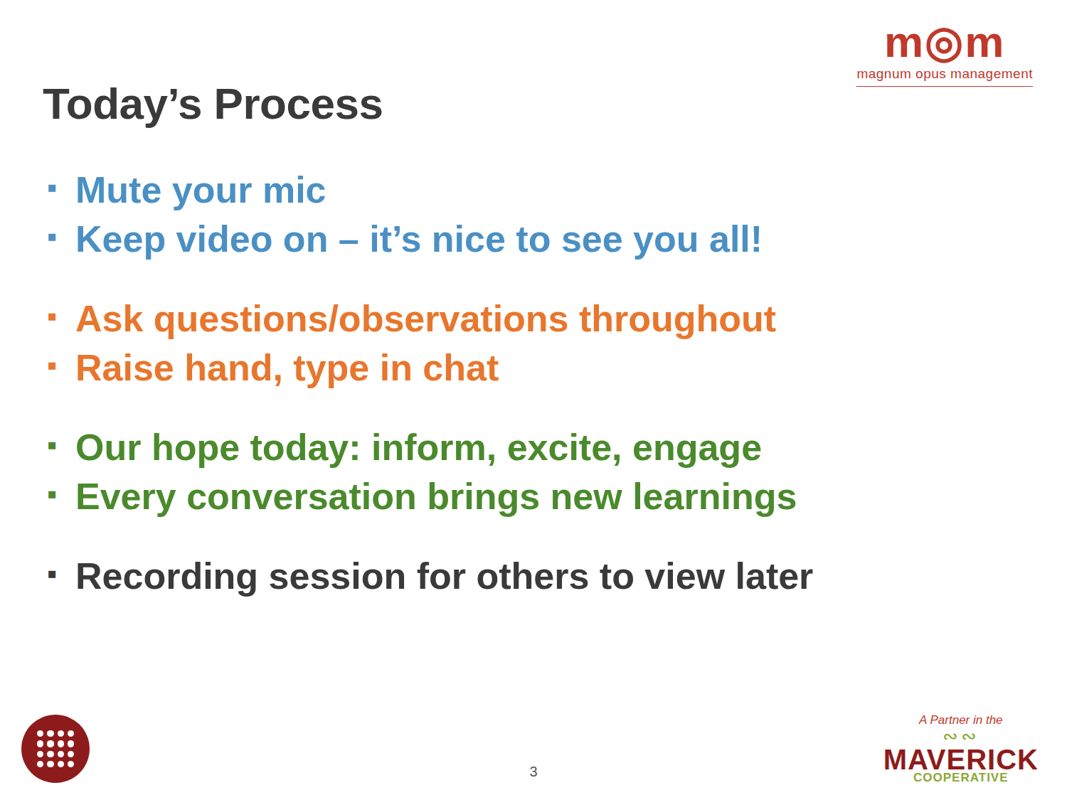m◎m
magnum opus management
Today’s Process
Mute your mic
Keep video on – it’s nice to see you all!
Ask questions/observations throughout
Raise hand, type in chat
Our hope today: inform, excite, engage
Every conversation brings new learnings
Recording session for others to view later
3
A Partner in the
∾∾
MAVERICK
COOPERATIVE